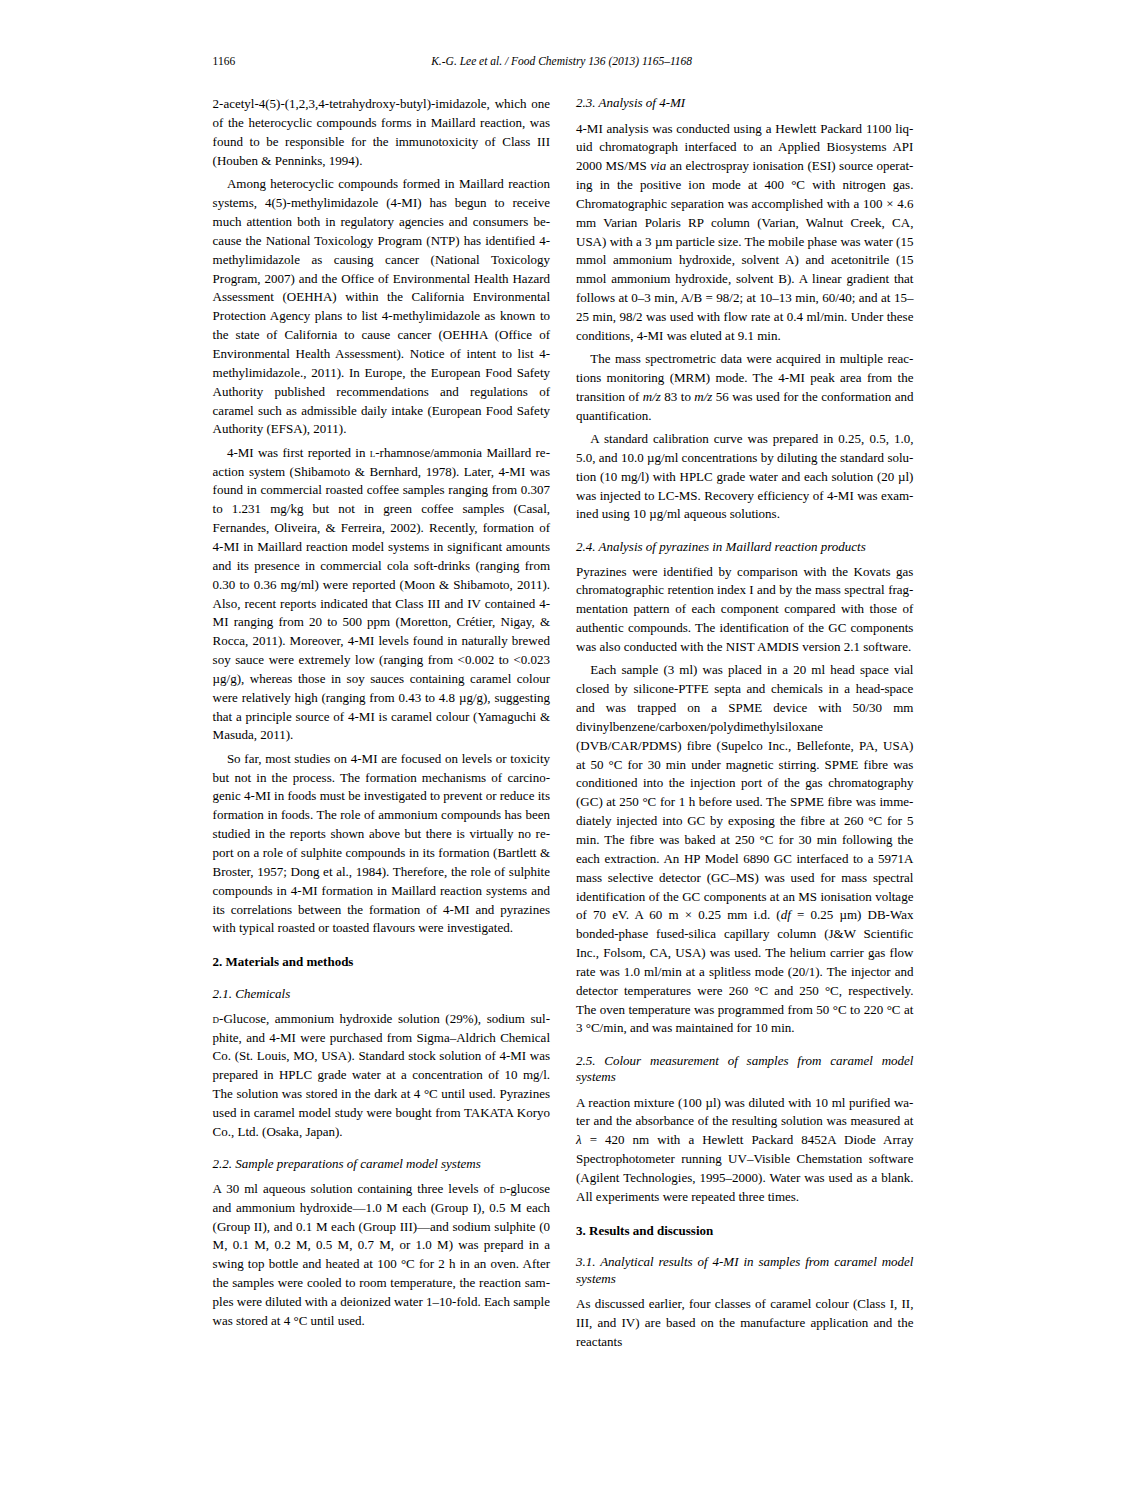1166 K.-G. Lee et al. / Food Chemistry 136 (2013) 1165–1168
2-acetyl-4(5)-(1,2,3,4-tetrahydroxy-butyl)-imidazole, which one of the heterocyclic compounds forms in Maillard reaction, was found to be responsible for the immunotoxicity of Class III (Houben & Penninks, 1994).
Among heterocyclic compounds formed in Maillard reaction systems, 4(5)-methylimidazole (4-MI) has begun to receive much attention both in regulatory agencies and consumers because the National Toxicology Program (NTP) has identified 4-methylimidazole as causing cancer (National Toxicology Program, 2007) and the Office of Environmental Health Hazard Assessment (OEHHA) within the California Environmental Protection Agency plans to list 4-methylimidazole as known to the state of California to cause cancer (OEHHA (Office of Environmental Health Assessment). Notice of intent to list 4-methylimidazole., 2011). In Europe, the European Food Safety Authority published recommendations and regulations of caramel such as admissible daily intake (European Food Safety Authority (EFSA), 2011).
4-MI was first reported in l-rhamnose/ammonia Maillard reaction system (Shibamoto & Bernhard, 1978). Later, 4-MI was found in commercial roasted coffee samples ranging from 0.307 to 1.231 mg/kg but not in green coffee samples (Casal, Fernandes, Oliveira, & Ferreira, 2002). Recently, formation of 4-MI in Maillard reaction model systems in significant amounts and its presence in commercial cola soft-drinks (ranging from 0.30 to 0.36 mg/ml) were reported (Moon & Shibamoto, 2011). Also, recent reports indicated that Class III and IV contained 4-MI ranging from 20 to 500 ppm (Moretton, Crétier, Nigay, & Rocca, 2011). Moreover, 4-MI levels found in naturally brewed soy sauce were extremely low (ranging from <0.002 to <0.023 µg/g), whereas those in soy sauces containing caramel colour were relatively high (ranging from 0.43 to 4.8 µg/g), suggesting that a principle source of 4-MI is caramel colour (Yamaguchi & Masuda, 2011).
So far, most studies on 4-MI are focused on levels or toxicity but not in the process. The formation mechanisms of carcinogenic 4-MI in foods must be investigated to prevent or reduce its formation in foods. The role of ammonium compounds has been studied in the reports shown above but there is virtually no report on a role of sulphite compounds in its formation (Bartlett & Broster, 1957; Dong et al., 1984). Therefore, the role of sulphite compounds in 4-MI formation in Maillard reaction systems and its correlations between the formation of 4-MI and pyrazines with typical roasted or toasted flavours were investigated.
2. Materials and methods
2.1. Chemicals
d-Glucose, ammonium hydroxide solution (29%), sodium sulphite, and 4-MI were purchased from Sigma–Aldrich Chemical Co. (St. Louis, MO, USA). Standard stock solution of 4-MI was prepared in HPLC grade water at a concentration of 10 mg/l. The solution was stored in the dark at 4 °C until used. Pyrazines used in caramel model study were bought from TAKATA Koryo Co., Ltd. (Osaka, Japan).
2.2. Sample preparations of caramel model systems
A 30 ml aqueous solution containing three levels of d-glucose and ammonium hydroxide—1.0 M each (Group I), 0.5 M each (Group II), and 0.1 M each (Group III)—and sodium sulphite (0 M, 0.1 M, 0.2 M, 0.5 M, 0.7 M, or 1.0 M) was prepard in a swing top bottle and heated at 100 °C for 2 h in an oven. After the samples were cooled to room temperature, the reaction samples were diluted with a deionized water 1–10-fold. Each sample was stored at 4 °C until used.
2.3. Analysis of 4-MI
4-MI analysis was conducted using a Hewlett Packard 1100 liquid chromatograph interfaced to an Applied Biosystems API 2000 MS/MS via an electrospray ionisation (ESI) source operating in the positive ion mode at 400 °C with nitrogen gas. Chromatographic separation was accomplished with a 100 × 4.6 mm Varian Polaris RP column (Varian, Walnut Creek, CA, USA) with a 3 µm particle size. The mobile phase was water (15 mmol ammonium hydroxide, solvent A) and acetonitrile (15 mmol ammonium hydroxide, solvent B). A linear gradient that follows at 0–3 min, A/B = 98/2; at 10–13 min, 60/40; and at 15–25 min, 98/2 was used with flow rate at 0.4 ml/min. Under these conditions, 4-MI was eluted at 9.1 min.
The mass spectrometric data were acquired in multiple reactions monitoring (MRM) mode. The 4-MI peak area from the transition of m/z 83 to m/z 56 was used for the conformation and quantification.
A standard calibration curve was prepared in 0.25, 0.5, 1.0, 5.0, and 10.0 µg/ml concentrations by diluting the standard solution (10 mg/l) with HPLC grade water and each solution (20 µl) was injected to LC-MS. Recovery efficiency of 4-MI was examined using 10 µg/ml aqueous solutions.
2.4. Analysis of pyrazines in Maillard reaction products
Pyrazines were identified by comparison with the Kovats gas chromatographic retention index I and by the mass spectral fragmentation pattern of each component compared with those of authentic compounds. The identification of the GC components was also conducted with the NIST AMDIS version 2.1 software.
Each sample (3 ml) was placed in a 20 ml head space vial closed by silicone-PTFE septa and chemicals in a head-space and was trapped on a SPME device with 50/30 mm divinylbenzene/carboxen/polydimethylsiloxane (DVB/CAR/PDMS) fibre (Supelco Inc., Bellefonte, PA, USA) at 50 °C for 30 min under magnetic stirring. SPME fibre was conditioned into the injection port of the gas chromatography (GC) at 250 °C for 1 h before used. The SPME fibre was immediately injected into GC by exposing the fibre at 260 °C for 5 min. The fibre was baked at 250 °C for 30 min following the each extraction. An HP Model 6890 GC interfaced to a 5971A mass selective detector (GC–MS) was used for mass spectral identification of the GC components at an MS ionisation voltage of 70 eV. A 60 m × 0.25 mm i.d. (df = 0.25 µm) DB-Wax bonded-phase fused-silica capillary column (J&W Scientific Inc., Folsom, CA, USA) was used. The helium carrier gas flow rate was 1.0 ml/min at a splitless mode (20/1). The injector and detector temperatures were 260 °C and 250 °C, respectively. The oven temperature was programmed from 50 °C to 220 °C at 3 °C/min, and was maintained for 10 min.
2.5. Colour measurement of samples from caramel model systems
A reaction mixture (100 µl) was diluted with 10 ml purified water and the absorbance of the resulting solution was measured at λ = 420 nm with a Hewlett Packard 8452A Diode Array Spectrophotometer running UV–Visible Chemstation software (Agilent Technologies, 1995–2000). Water was used as a blank. All experiments were repeated three times.
3. Results and discussion
3.1. Analytical results of 4-MI in samples from caramel model systems
As discussed earlier, four classes of caramel colour (Class I, II, III, and IV) are based on the manufacture application and the reactants